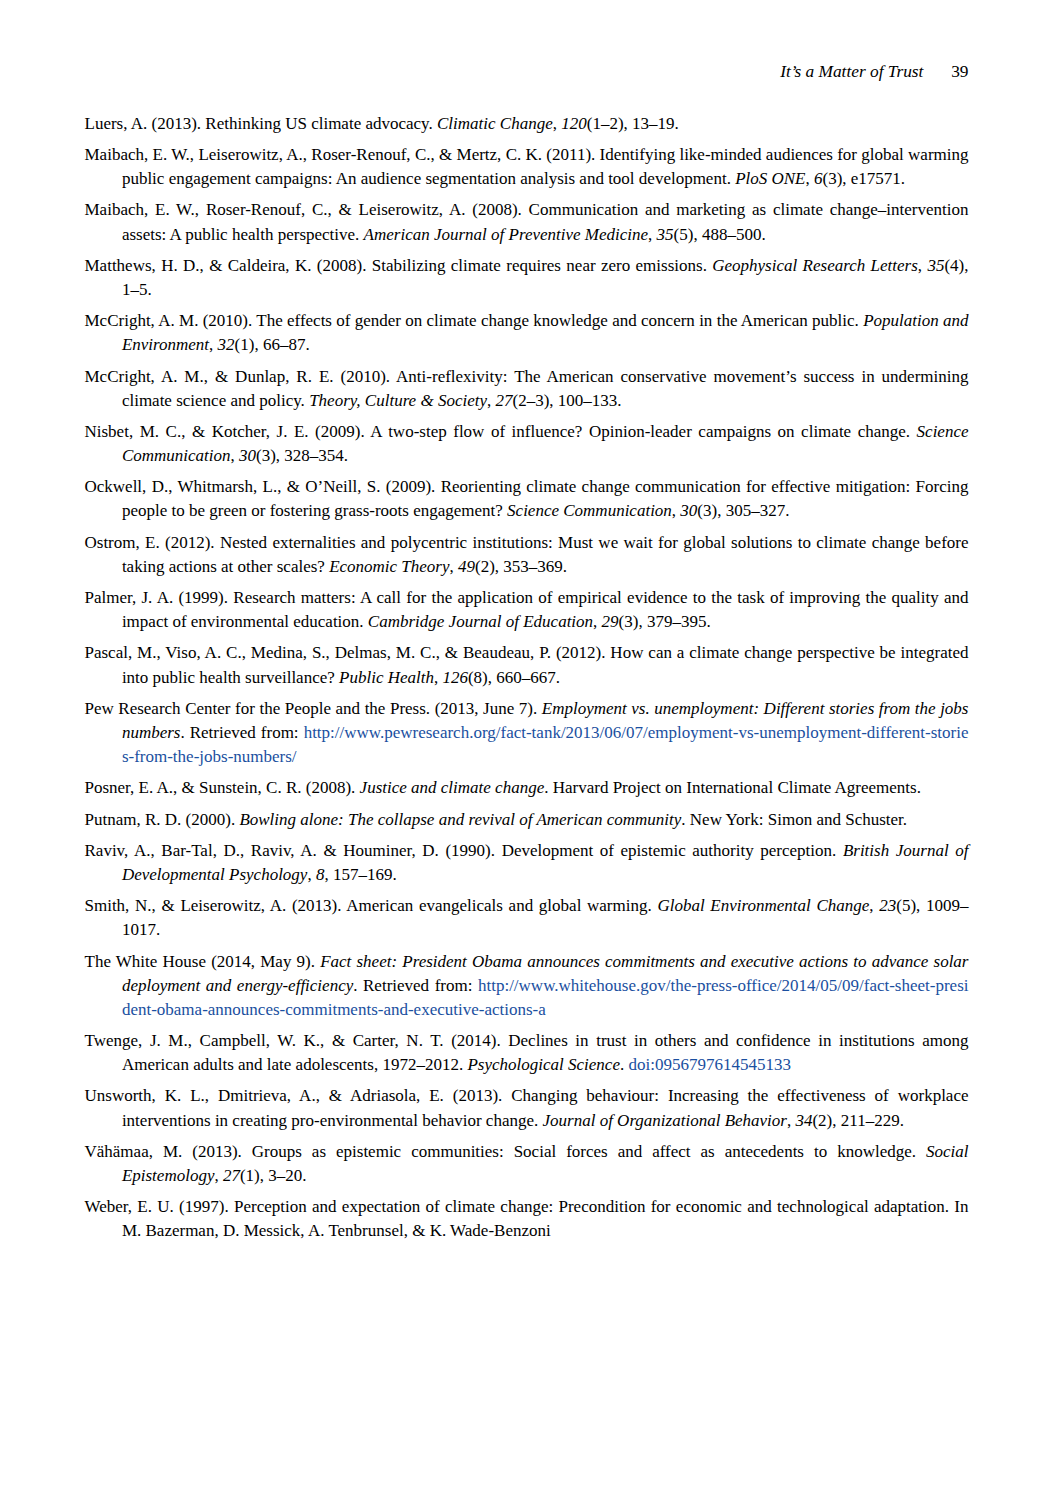It’s a Matter of Trust 39
Luers, A. (2013). Rethinking US climate advocacy. Climatic Change, 120(1–2), 13–19.
Maibach, E. W., Leiserowitz, A., Roser-Renouf, C., & Mertz, C. K. (2011). Identifying like-minded audiences for global warming public engagement campaigns: An audience segmentation analysis and tool development. PloS ONE, 6(3), e17571.
Maibach, E. W., Roser-Renouf, C., & Leiserowitz, A. (2008). Communication and marketing as climate change–intervention assets: A public health perspective. American Journal of Preventive Medicine, 35(5), 488–500.
Matthews, H. D., & Caldeira, K. (2008). Stabilizing climate requires near zero emissions. Geophysical Research Letters, 35(4), 1–5.
McCright, A. M. (2010). The effects of gender on climate change knowledge and concern in the American public. Population and Environment, 32(1), 66–87.
McCright, A. M., & Dunlap, R. E. (2010). Anti-reflexivity: The American conservative movement’s success in undermining climate science and policy. Theory, Culture & Society, 27(2–3), 100–133.
Nisbet, M. C., & Kotcher, J. E. (2009). A two-step flow of influence? Opinion-leader campaigns on climate change. Science Communication, 30(3), 328–354.
Ockwell, D., Whitmarsh, L., & O’Neill, S. (2009). Reorienting climate change communication for effective mitigation: Forcing people to be green or fostering grass-roots engagement? Science Communication, 30(3), 305–327.
Ostrom, E. (2012). Nested externalities and polycentric institutions: Must we wait for global solutions to climate change before taking actions at other scales? Economic Theory, 49(2), 353–369.
Palmer, J. A. (1999). Research matters: A call for the application of empirical evidence to the task of improving the quality and impact of environmental education. Cambridge Journal of Education, 29(3), 379–395.
Pascal, M., Viso, A. C., Medina, S., Delmas, M. C., & Beaudeau, P. (2012). How can a climate change perspective be integrated into public health surveillance? Public Health, 126(8), 660–667.
Pew Research Center for the People and the Press. (2013, June 7). Employment vs. unemployment: Different stories from the jobs numbers. Retrieved from: http://www.pewresearch.org/fact-tank/2013/06/07/employment-vs-unemployment-different-stories-from-the-jobs-numbers/
Posner, E. A., & Sunstein, C. R. (2008). Justice and climate change. Harvard Project on International Climate Agreements.
Putnam, R. D. (2000). Bowling alone: The collapse and revival of American community. New York: Simon and Schuster.
Raviv, A., Bar-Tal, D., Raviv, A. & Houminer, D. (1990). Development of epistemic authority perception. British Journal of Developmental Psychology, 8, 157–169.
Smith, N., & Leiserowitz, A. (2013). American evangelicals and global warming. Global Environmental Change, 23(5), 1009–1017.
The White House (2014, May 9). Fact sheet: President Obama announces commitments and executive actions to advance solar deployment and energy-efficiency. Retrieved from: http://www.whitehouse.gov/the-press-office/2014/05/09/fact-sheet-president-obama-announces-commitments-and-executive-actions-a
Twenge, J. M., Campbell, W. K., & Carter, N. T. (2014). Declines in trust in others and confidence in institutions among American adults and late adolescents, 1972–2012. Psychological Science. doi:0956797614545133
Unsworth, K. L., Dmitrieva, A., & Adriasola, E. (2013). Changing behaviour: Increasing the effectiveness of workplace interventions in creating pro-environmental behavior change. Journal of Organizational Behavior, 34(2), 211–229.
Vähämaa, M. (2013). Groups as epistemic communities: Social forces and affect as antecedents to knowledge. Social Epistemology, 27(1), 3–20.
Weber, E. U. (1997). Perception and expectation of climate change: Precondition for economic and technological adaptation. In M. Bazerman, D. Messick, A. Tenbrunsel, & K. Wade-Benzoni